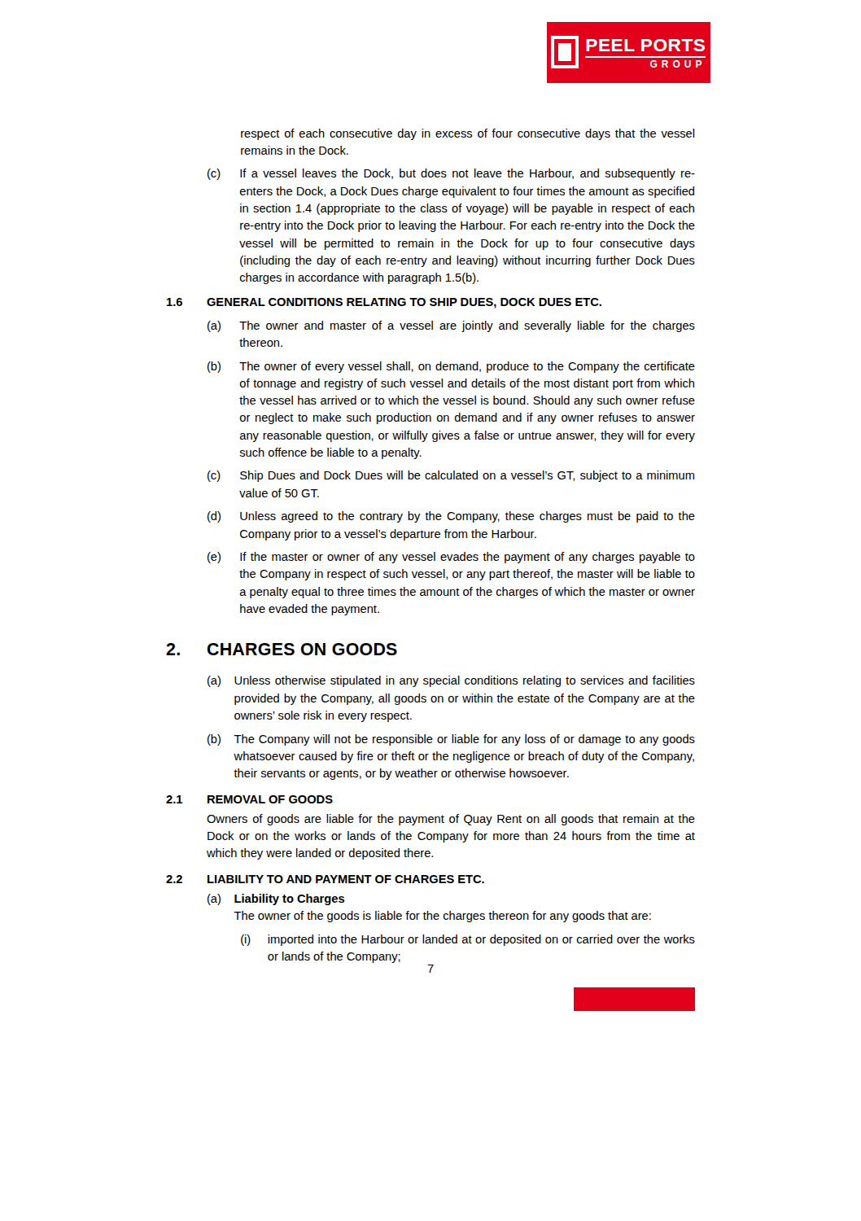PEEL PORTS
GROUP
respect of each consecutive day in excess of four consecutive days that the vessel remains in the Dock.
(c)
If a vessel leaves the Dock, but does not leave the Harbour, and subsequently re-enters the Dock, a Dock Dues charge equivalent to four times the amount as specified in section 1.4 (appropriate to the class of voyage) will be payable in respect of each re-entry into the Dock prior to leaving the Harbour. For each re-entry into the Dock the vessel will be permitted to remain in the Dock for up to four consecutive days (including the day of each re-entry and leaving) without incurring further Dock Dues charges in accordance with paragraph 1.5(b).
1.6 GENERAL CONDITIONS RELATING TO SHIP DUES, DOCK DUES ETC.
(a)
The owner and master of a vessel are jointly and severally liable for the charges thereon.
(b)
The owner of every vessel shall, on demand, produce to the Company the certificate of tonnage and registry of such vessel and details of the most distant port from which the vessel has arrived or to which the vessel is bound. Should any such owner refuse or neglect to make such production on demand and if any owner refuses to answer any reasonable question, or wilfully gives a false or untrue answer, they will for every such offence be liable to a penalty.
(c)
Ship Dues and Dock Dues will be calculated on a vessel’s GT, subject to a minimum value of 50 GT.
(d)
Unless agreed to the contrary by the Company, these charges must be paid to the Company prior to a vessel’s departure from the Harbour.
(e)
If the master or owner of any vessel evades the payment of any charges payable to the Company in respect of such vessel, or any part thereof, the master will be liable to a penalty equal to three times the amount of the charges of which the master or owner have evaded the payment.
2. CHARGES ON GOODS
(a)
Unless otherwise stipulated in any special conditions relating to services and facilities provided by the Company, all goods on or within the estate of the Company are at the owners’ sole risk in every respect.
(b)
The Company will not be responsible or liable for any loss of or damage to any goods whatsoever caused by fire or theft or the negligence or breach of duty of the Company, their servants or agents, or by weather or otherwise howsoever.
2.1 REMOVAL OF GOODS
Owners of goods are liable for the payment of Quay Rent on all goods that remain at the Dock or on the works or lands of the Company for more than 24 hours from the time at which they were landed or deposited there.
2.2 LIABILITY TO AND PAYMENT OF CHARGES ETC.
(a)
Liability to Charges
The owner of the goods is liable for the charges thereon for any goods that are:
(i)
imported into the Harbour or landed at or deposited on or carried over the works or lands of the Company;
7